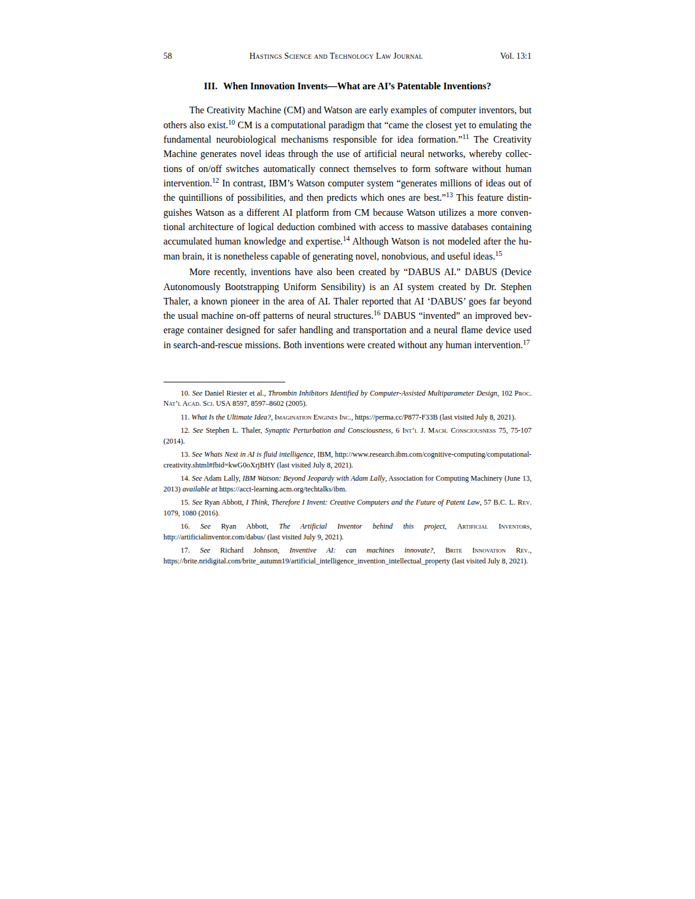58 Hastings Science and Technology Law Journal Vol. 13:1
III. When Innovation Invents—What are AI’s Patentable Inventions?
The Creativity Machine (CM) and Watson are early examples of computer inventors, but others also exist.10 CM is a computational paradigm that “came the closest yet to emulating the fundamental neurobiological mechanisms responsible for idea formation.”11 The Creativity Machine generates novel ideas through the use of artificial neural networks, whereby collections of on/off switches automatically connect themselves to form software without human intervention.12 In contrast, IBM’s Watson computer system “generates millions of ideas out of the quintillions of possibilities, and then predicts which ones are best.”13 This feature distinguishes Watson as a different AI platform from CM because Watson utilizes a more conventional architecture of logical deduction combined with access to massive databases containing accumulated human knowledge and expertise.14 Although Watson is not modeled after the human brain, it is nonetheless capable of generating novel, nonobvious, and useful ideas.15
More recently, inventions have also been created by “DABUS AI.” DABUS (Device Autonomously Bootstrapping Uniform Sensibility) is an AI system created by Dr. Stephen Thaler, a known pioneer in the area of AI. Thaler reported that AI ‘DABUS’ goes far beyond the usual machine on-off patterns of neural structures.16 DABUS “invented” an improved beverage container designed for safer handling and transportation and a neural flame device used in search-and-rescue missions. Both inventions were created without any human intervention.17
10. See Daniel Riester et al., Thrombin Inhibitors Identified by Computer-Assisted Multiparameter Design, 102 Proc. Nat’l Acad. Sci. USA 8597, 8597–8602 (2005).
11. What Is the Ultimate Idea?, Imagination Engines Inc., https://perma.cc/P877-F33B (last visited July 8, 2021).
12. See Stephen L. Thaler, Synaptic Perturbation and Consciousness, 6 Int’l J. Mach. Consciousness 75, 75-107 (2014).
13. See Whats Next in AI is fluid intelligence, IBM, http://www.research.ibm.com/cognitive-computing/computational- creativity.shtml#fbid=kwG0oXrjBHY (last visited July 8, 2021).
14. See Adam Lally, IBM Watson: Beyond Jeopardy with Adam Lally, Association for Computing Machinery (June 13, 2013) available at https://acct-learning.acm.org/techtalks/ibm.
15. See Ryan Abbott, I Think, Therefore I Invent: Creative Computers and the Future of Patent Law, 57 B.C. L. Rev. 1079, 1080 (2016).
16. See Ryan Abbott, The Artificial Inventor behind this project, Artificial Inventors, http://artificialinventor.com/dabus/ (last visited July 9, 2021).
17. See Richard Johnson, Inventive AI: can machines innovate?, Brite Innovation Rev., https://brite.nridigital.com/brite_autumn19/artificial_intelligence_invention_intellectual_property (last visited July 8, 2021).